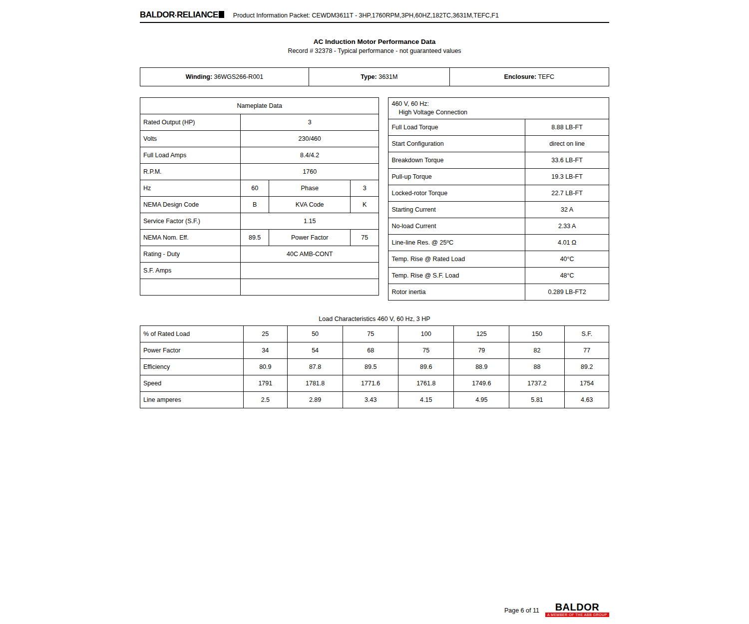BALDOR·RELIANCE
Product Information Packet: CEWDM3611T - 3HP,1760RPM,3PH,60HZ,182TC,3631M,TEFC,F1
AC Induction Motor Performance Data
Record # 32378 - Typical performance - not guaranteed values
| Winding: 36WGS266-R001 | Type: 3631M | Enclosure: TEFC |
| Nameplate Data |
| Rated Output (HP) | 3 |
| Volts | 230/460 |
| Full Load Amps | 8.4/4.2 |
| R.P.M. | 1760 |
| Hz | 60 | Phase | 3 |
| NEMA Design Code | B | KVA Code | K |
| Service Factor (S.F.) | 1.15 |
| NEMA Nom. Eff. | 89.5 | Power Factor | 75 |
| Rating - Duty | 40C AMB-CONT |
| S.F. Amps | |
| 460 V, 60 Hz: High Voltage Connection |
| Full Load Torque | 8.88 LB-FT |
| Start Configuration | direct on line |
| Breakdown Torque | 33.6 LB-FT |
| Pull-up Torque | 19.3 LB-FT |
| Locked-rotor Torque | 22.7 LB-FT |
| Starting Current | 32 A |
| No-load Current | 2.33 A |
| Line-line Res. @ 25ºC | 4.01 Ω |
| Temp. Rise @ Rated Load | 40°C |
| Temp. Rise @ S.F. Load | 48°C |
| Rotor inertia | 0.289 LB-FT2 |
Load Characteristics 460 V, 60 Hz, 3 HP
| % of Rated Load | 25 | 50 | 75 | 100 | 125 | 150 | S.F. |
| Power Factor | 34 | 54 | 68 | 75 | 79 | 82 | 77 |
| Efficiency | 80.9 | 87.8 | 89.5 | 89.6 | 88.9 | 88 | 89.2 |
| Speed | 1791 | 1781.8 | 1771.6 | 1761.8 | 1749.6 | 1737.2 | 1754 |
| Line amperes | 2.5 | 2.89 | 3.43 | 4.15 | 4.95 | 5.81 | 4.63 |
Page 6 of 11
BALDOR
A MEMBER OF THE ABB GROUP